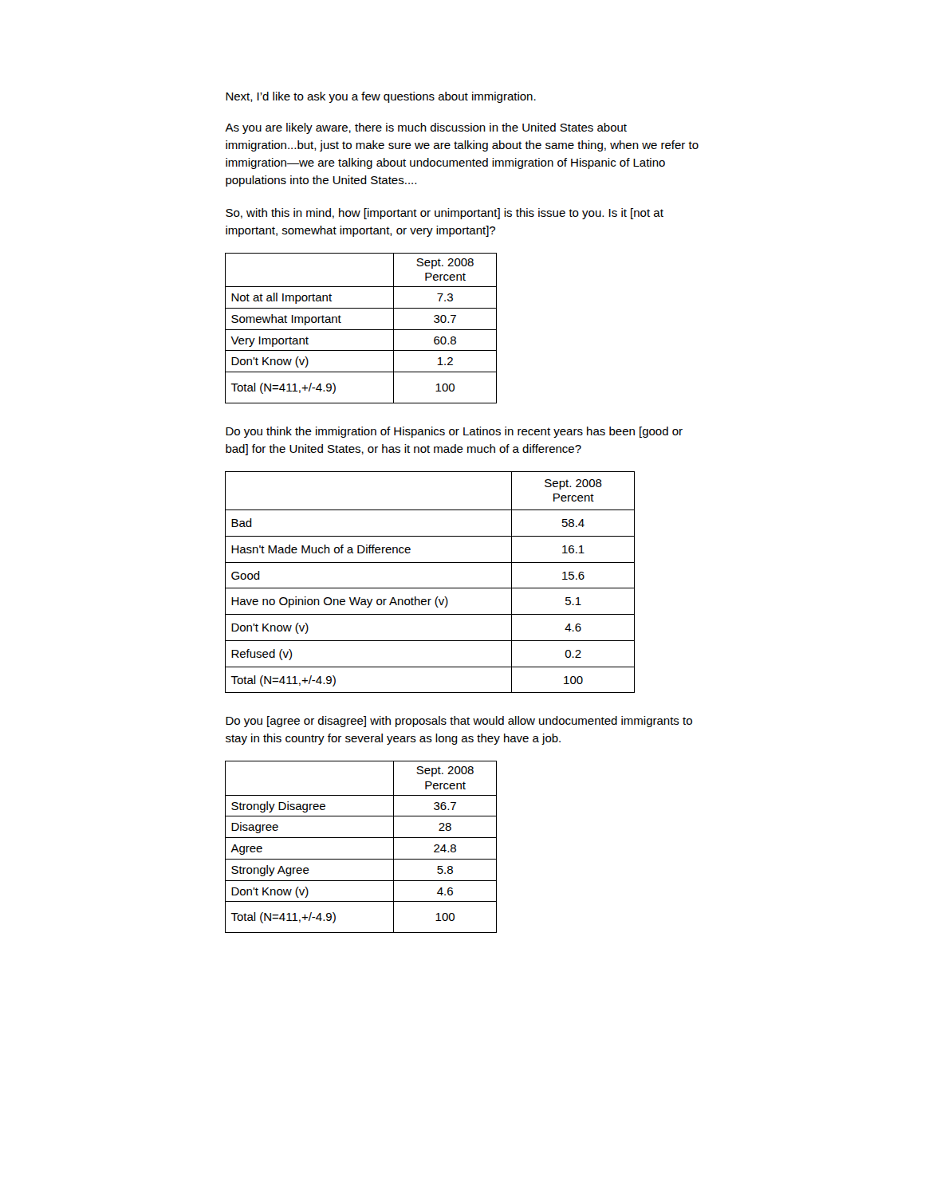Next, I’d like to ask you a few questions about immigration.
As you are likely aware, there is much discussion in the United States about immigration...but, just to make sure we are talking about the same thing, when we refer to immigration—we are talking about undocumented immigration of Hispanic of Latino populations into the United States....
So, with this in mind, how [important or unimportant] is this issue to you. Is it [not at important, somewhat important, or very important]?
| | Sept. 2008 Percent |
| Not at all Important | 7.3 |
| Somewhat Important | 30.7 |
| Very Important | 60.8 |
| Don't Know (v) | 1.2 |
| Total (N=411,+/-4.9) | 100 |
Do you think the immigration of Hispanics or Latinos in recent years has been [good or bad] for the United States, or has it not made much of a difference?
| | Sept. 2008 Percent |
| Bad | 58.4 |
| Hasn't Made Much of a Difference | 16.1 |
| Good | 15.6 |
| Have no Opinion One Way or Another (v) | 5.1 |
| Don't Know (v) | 4.6 |
| Refused (v) | 0.2 |
| Total (N=411,+/-4.9) | 100 |
Do you [agree or disagree] with proposals that would allow undocumented immigrants to stay in this country for several years as long as they have a job.
| | Sept. 2008 Percent |
| Strongly Disagree | 36.7 |
| Disagree | 28 |
| Agree | 24.8 |
| Strongly Agree | 5.8 |
| Don't Know (v) | 4.6 |
| Total (N=411,+/-4.9) | 100 |